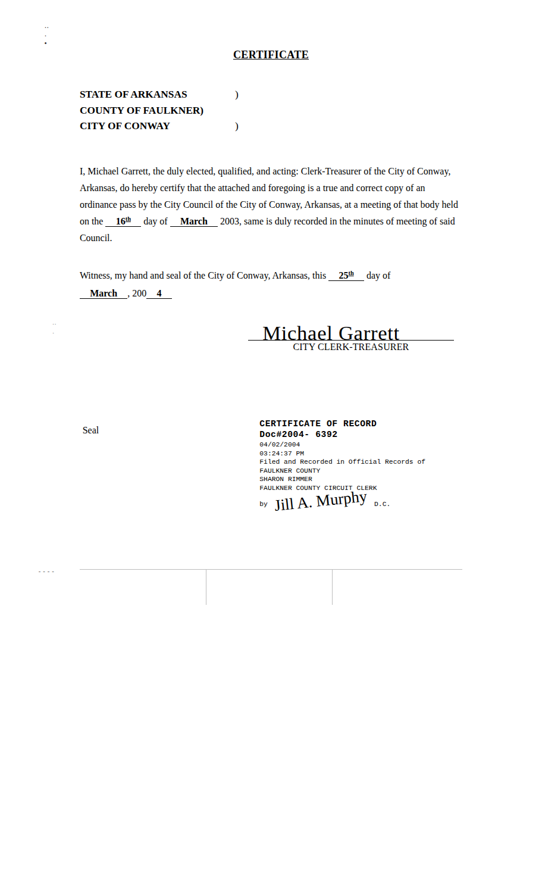·· · •
CERTIFICATE
| STATE OF ARKANSAS | ) |
| COUNTY OF FAULKNER) | |
| CITY OF CONWAY | ) |
I, Michael Garrett, the duly elected, qualified, and acting: Clerk-Treasurer of the City of Conway, Arkansas, do hereby certify that the attached and foregoing is a true and correct copy of an ordinance pass by the City Council of the City of Conway, Arkansas, at a meeting of that body held on the 16th day of March 2003, same is duly recorded in the minutes of meeting of said Council.
Witness, my hand and seal of the City of Conway, Arkansas, this 25th day of
March, 2004
Michael Garrett
CITY CLERK-TREASURER
··
·
Seal
CERTIFICATE OF RECORD
Doc#2004- 6392
04/02/2004
03:24:37 PM
Filed and Recorded in Official Records of
FAULKNER COUNTY
SHARON RIMMER
FAULKNER COUNTY CIRCUIT CLERK
by Jill A. Murphy D.C.
- - - -